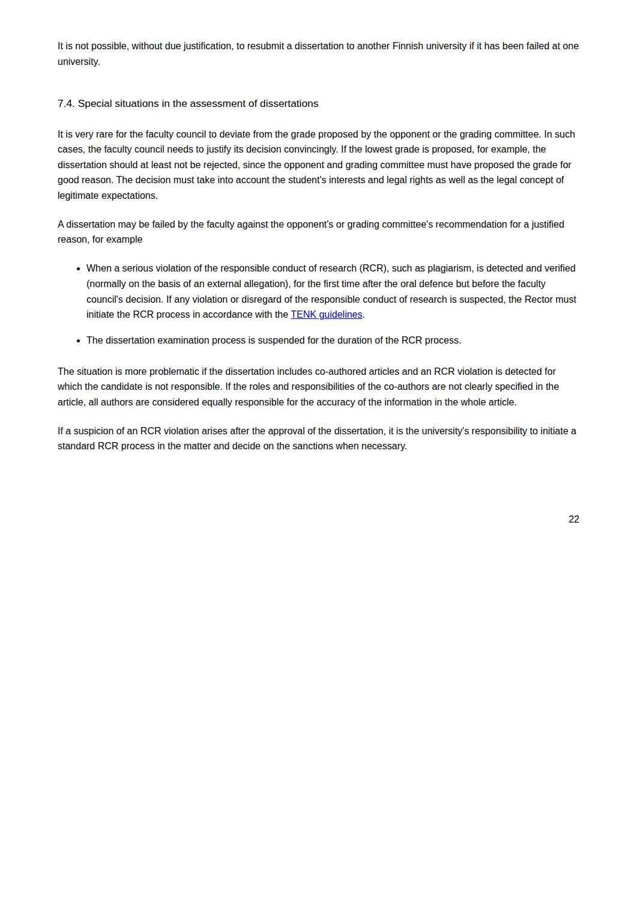It is not possible, without due justification, to resubmit a dissertation to another Finnish university if it has been failed at one university.
7.4. Special situations in the assessment of dissertations
It is very rare for the faculty council to deviate from the grade proposed by the opponent or the grading committee. In such cases, the faculty council needs to justify its decision convincingly. If the lowest grade is proposed, for example, the dissertation should at least not be rejected, since the opponent and grading committee must have proposed the grade for good reason. The decision must take into account the student's interests and legal rights as well as the legal concept of legitimate expectations.
A dissertation may be failed by the faculty against the opponent's or grading committee's recommendation for a justified reason, for example
When a serious violation of the responsible conduct of research (RCR), such as plagiarism, is detected and verified (normally on the basis of an external allegation), for the first time after the oral defence but before the faculty council's decision. If any violation or disregard of the responsible conduct of research is suspected, the Rector must initiate the RCR process in accordance with the TENK guidelines.
The dissertation examination process is suspended for the duration of the RCR process.
The situation is more problematic if the dissertation includes co-authored articles and an RCR violation is detected for which the candidate is not responsible. If the roles and responsibilities of the co-authors are not clearly specified in the article, all authors are considered equally responsible for the accuracy of the information in the whole article.
If a suspicion of an RCR violation arises after the approval of the dissertation, it is the university's responsibility to initiate a standard RCR process in the matter and decide on the sanctions when necessary.
22